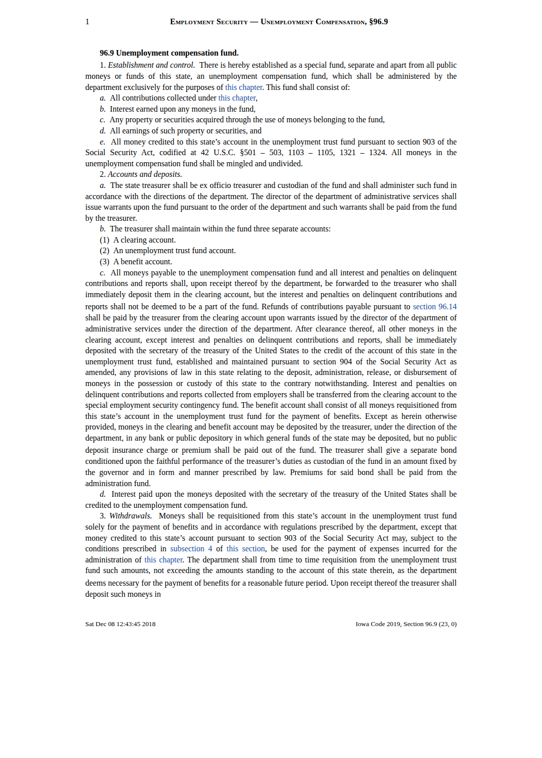1 Employment Security — Unemployment Compensation, §96.9
96.9 Unemployment compensation fund.
1. Establishment and control. There is hereby established as a special fund, separate and apart from all public moneys or funds of this state, an unemployment compensation fund, which shall be administered by the department exclusively for the purposes of this chapter. This fund shall consist of:
All contributions collected under this chapter,
Interest earned upon any moneys in the fund,
Any property or securities acquired through the use of moneys belonging to the fund,
All earnings of such property or securities, and
All money credited to this state’s account in the unemployment trust fund pursuant to section 903 of the Social Security Act, codified at 42 U.S.C. §501 – 503, 1103 – 1105, 1321 – 1324. All moneys in the unemployment compensation fund shall be mingled and undivided.
2. Accounts and deposits.
The state treasurer shall be ex officio treasurer and custodian of the fund and shall administer such fund in accordance with the directions of the department. The director of the department of administrative services shall issue warrants upon the fund pursuant to the order of the department and such warrants shall be paid from the fund by the treasurer.
The treasurer shall maintain within the fund three separate accounts:
A clearing account.
An unemployment trust fund account.
A benefit account.
All moneys payable to the unemployment compensation fund and all interest and penalties on delinquent contributions and reports shall, upon receipt thereof by the department, be forwarded to the treasurer who shall immediately deposit them in the clearing account, but the interest and penalties on delinquent contributions and reports shall not be deemed to be a part of the fund. Refunds of contributions payable pursuant to section 96.14 shall be paid by the treasurer from the clearing account upon warrants issued by the director of the department of administrative services under the direction of the department. After clearance thereof, all other moneys in the clearing account, except interest and penalties on delinquent contributions and reports, shall be immediately deposited with the secretary of the treasury of the United States to the credit of the account of this state in the unemployment trust fund, established and maintained pursuant to section 904 of the Social Security Act as amended, any provisions of law in this state relating to the deposit, administration, release, or disbursement of moneys in the possession or custody of this state to the contrary notwithstanding. Interest and penalties on delinquent contributions and reports collected from employers shall be transferred from the clearing account to the special employment security contingency fund. The benefit account shall consist of all moneys requisitioned from this state’s account in the unemployment trust fund for the payment of benefits. Except as herein otherwise provided, moneys in the clearing and benefit account may be deposited by the treasurer, under the direction of the department, in any bank or public depository in which general funds of the state may be deposited, but no public deposit insurance charge or premium shall be paid out of the fund. The treasurer shall give a separate bond conditioned upon the faithful performance of the treasurer’s duties as custodian of the fund in an amount fixed by the governor and in form and manner prescribed by law. Premiums for said bond shall be paid from the administration fund.
Interest paid upon the moneys deposited with the secretary of the treasury of the United States shall be credited to the unemployment compensation fund.
3. Withdrawals. Moneys shall be requisitioned from this state’s account in the unemployment trust fund solely for the payment of benefits and in accordance with regulations prescribed by the department, except that money credited to this state’s account pursuant to section 903 of the Social Security Act may, subject to the conditions prescribed in subsection 4 of this section, be used for the payment of expenses incurred for the administration of this chapter. The department shall from time to time requisition from the unemployment trust fund such amounts, not exceeding the amounts standing to the account of this state therein, as the department deems necessary for the payment of benefits for a reasonable future period. Upon receipt thereof the treasurer shall deposit such moneys in
Sat Dec 08 12:43:45 2018 Iowa Code 2019, Section 96.9 (23, 0)